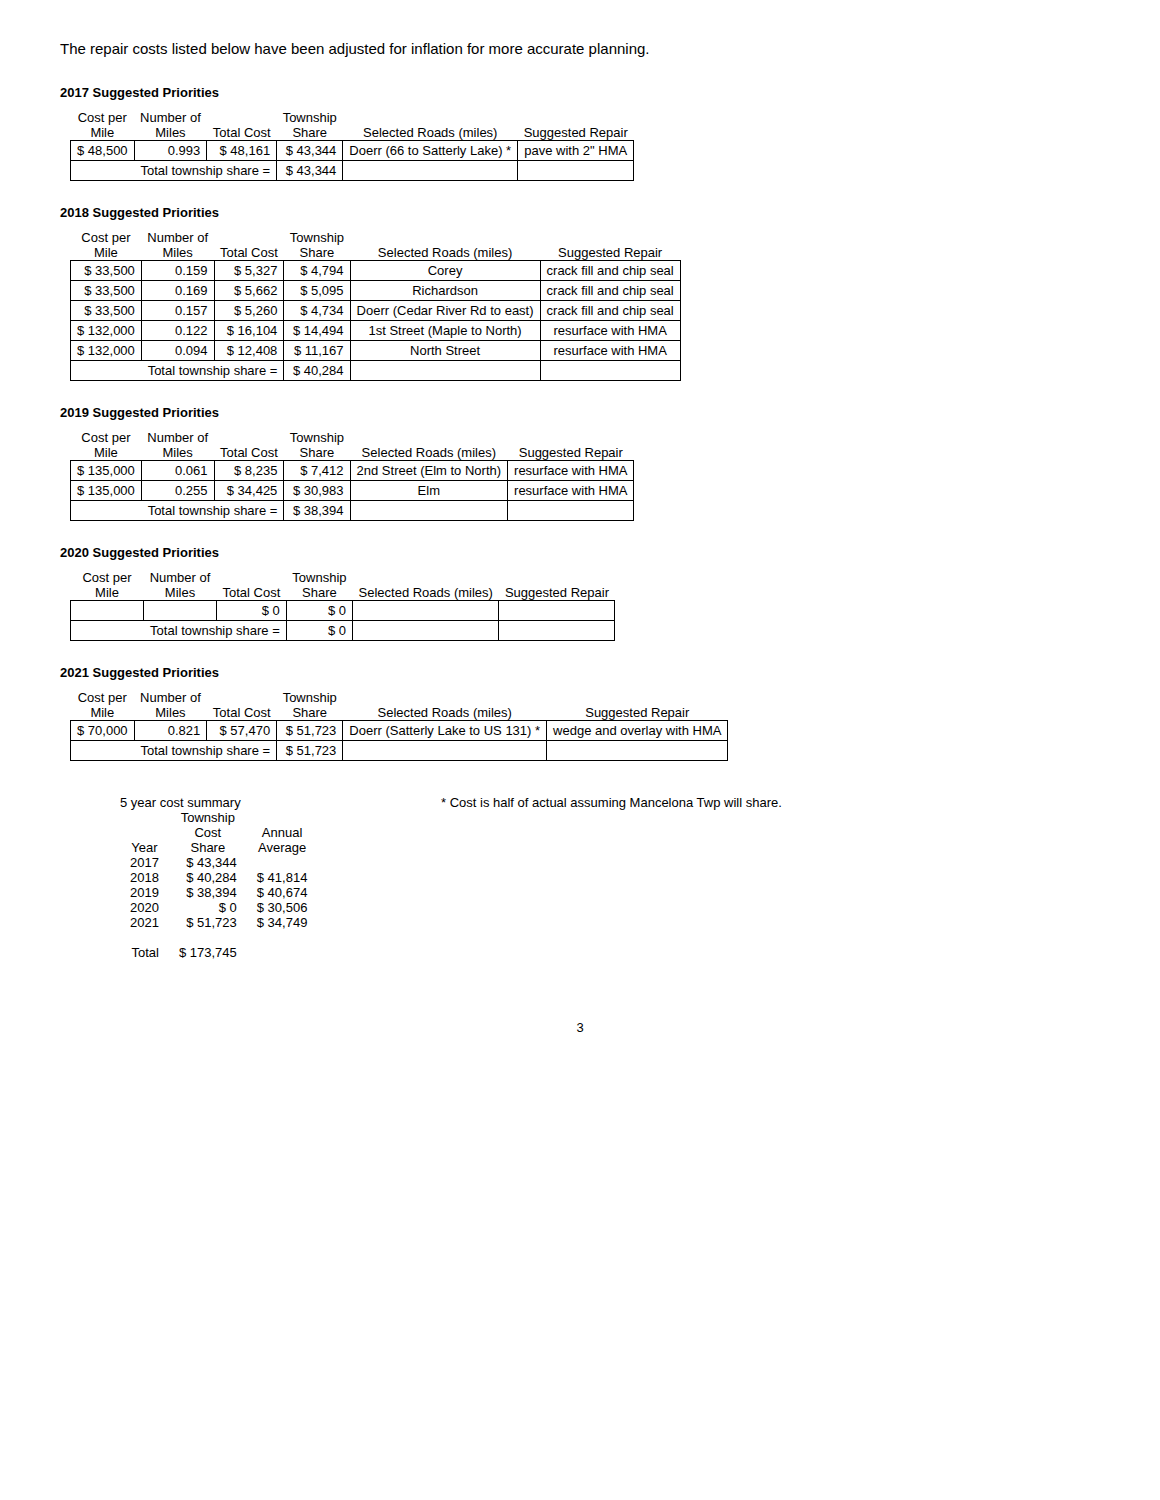The repair costs listed below have been adjusted for inflation for more accurate planning.
2017 Suggested Priorities
| Cost per Mile | Number of Miles | Total Cost | Township Share | Selected Roads (miles) | Suggested Repair |
| --- | --- | --- | --- | --- | --- |
| $ 48,500 | 0.993 | $ 48,161 | $ 43,344 | Doerr (66 to Satterly Lake) * | pave with 2" HMA |
| Total township share = | $ 43,344 | | |
2018 Suggested Priorities
| Cost per Mile | Number of Miles | Total Cost | Township Share | Selected Roads (miles) | Suggested Repair |
| --- | --- | --- | --- | --- | --- |
| $ 33,500 | 0.159 | $ 5,327 | $ 4,794 | Corey | crack fill and chip seal |
| $ 33,500 | 0.169 | $ 5,662 | $ 5,095 | Richardson | crack fill and chip seal |
| $ 33,500 | 0.157 | $ 5,260 | $ 4,734 | Doerr (Cedar River Rd to east) | crack fill and chip seal |
| $ 132,000 | 0.122 | $ 16,104 | $ 14,494 | 1st Street (Maple to North) | resurface with HMA |
| $ 132,000 | 0.094 | $ 12,408 | $ 11,167 | North Street | resurface with HMA |
| Total township share = | $ 40,284 | | |
2019 Suggested Priorities
| Cost per Mile | Number of Miles | Total Cost | Township Share | Selected Roads (miles) | Suggested Repair |
| --- | --- | --- | --- | --- | --- |
| $ 135,000 | 0.061 | $ 8,235 | $ 7,412 | 2nd Street (Elm to North) | resurface with HMA |
| $ 135,000 | 0.255 | $ 34,425 | $ 30,983 | Elm | resurface with HMA |
| Total township share = | $ 38,394 | | |
2020 Suggested Priorities
| Cost per Mile | Number of Miles | Total Cost | Township Share | Selected Roads (miles) | Suggested Repair |
| --- | --- | --- | --- | --- | --- |
| | | $ 0 | $ 0 | | |
| Total township share = | $ 0 | | |
2021 Suggested Priorities
| Cost per Mile | Number of Miles | Total Cost | Township Share | Selected Roads (miles) | Suggested Repair |
| --- | --- | --- | --- | --- | --- |
| $ 70,000 | 0.821 | $ 57,470 | $ 51,723 | Doerr (Satterly Lake to US 131) * | wedge and overlay with HMA |
| Total township share = | $ 51,723 | | |
| 5 year cost summary |
| --- |
| | Township | |
| | Cost | Annual |
| Year | Share | Average |
| 2017 | $ 43,344 | |
| 2018 | $ 40,284 | $ 41,814 |
| 2019 | $ 38,394 | $ 40,674 |
| 2020 | $ 0 | $ 30,506 |
| 2021 | $ 51,723 | $ 34,749 |
| Total | $ 173,745 | |
* Cost is half of actual assuming Mancelona Twp will share.
3